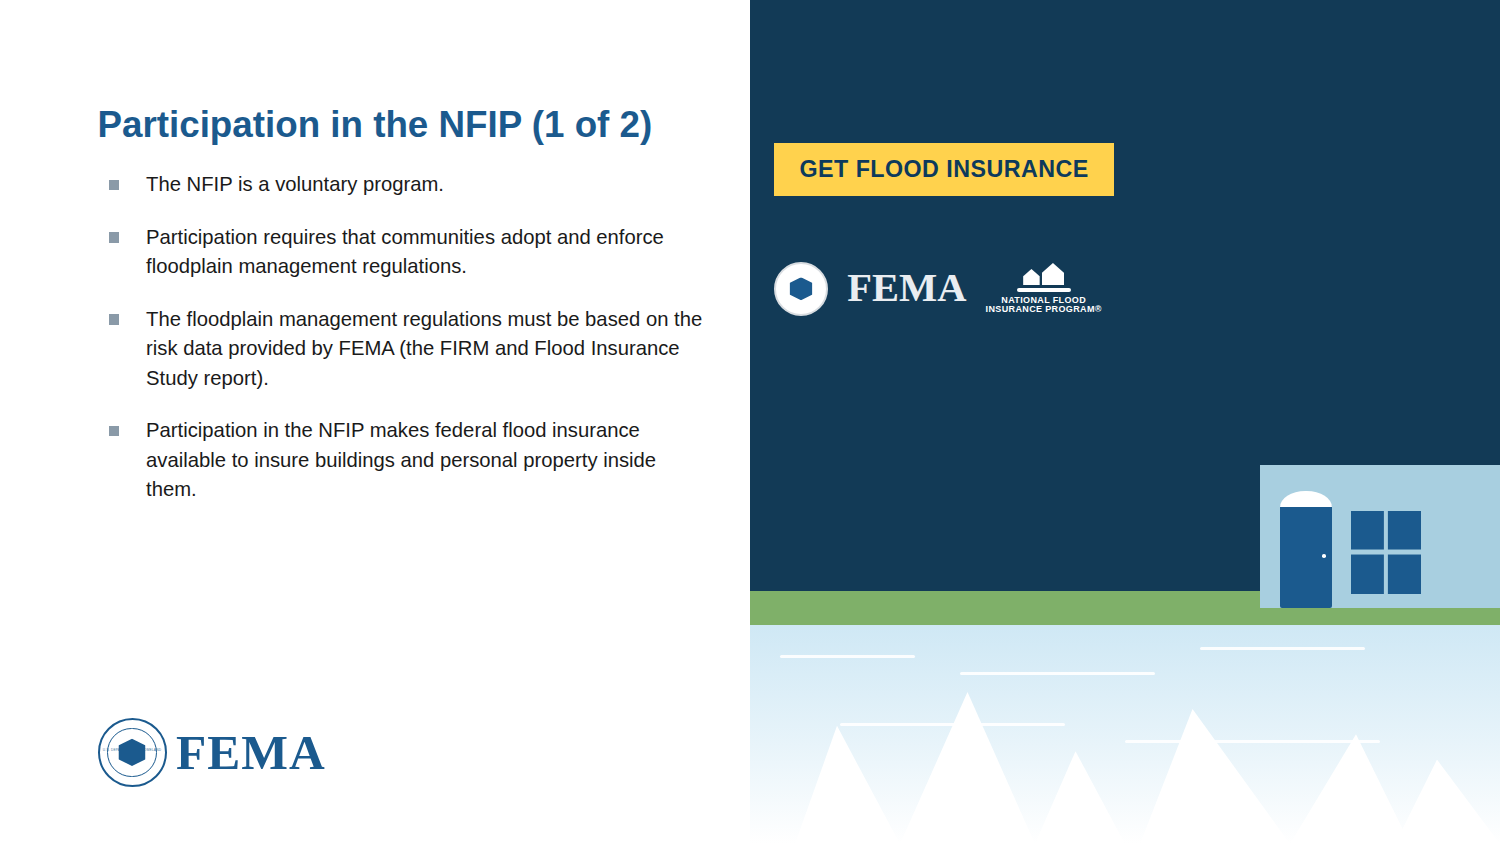Participation in the NFIP (1 of 2)
The NFIP is a voluntary program.
Participation requires that communities adopt and enforce floodplain management regulations.
The floodplain management regulations must be based on the risk data provided by FEMA (the FIRM and Flood Insurance Study report).
Participation in the NFIP makes federal flood insurance available to insure buildings and personal property inside them.
U.S. DEPARTMENT OF HOMELAND SECURITY
FEMA
GET FLOOD INSURANCE
FEMA
NATIONAL FLOOD
INSURANCE PROGRAM®